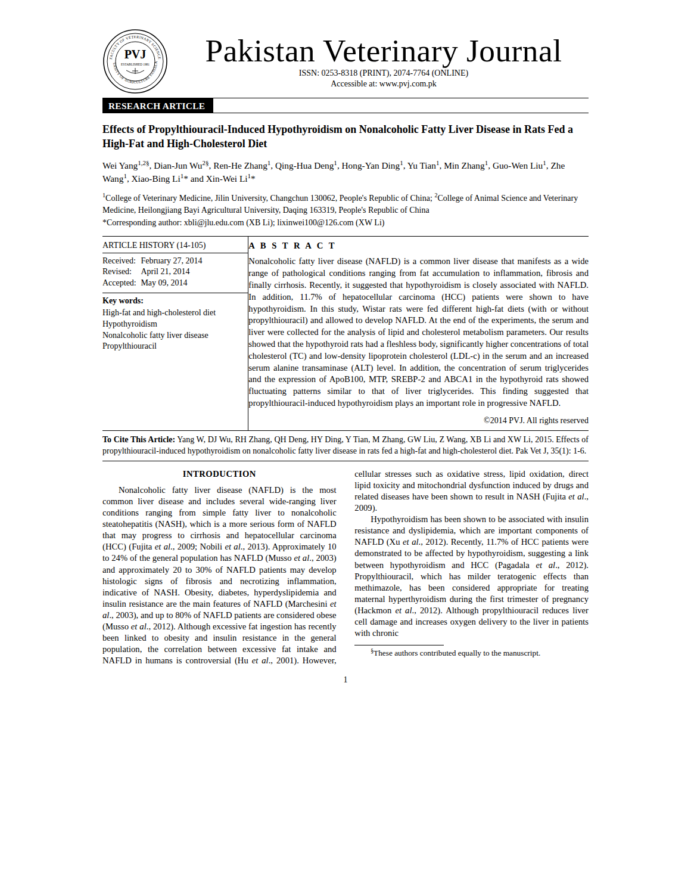FACULTY OF VETERINARY SCIENCE UNIVERSITY OF AGRICULTURE FAISALABAD PVJ ESTABLISHED 1981
Pakistan Veterinary Journal
ISSN: 0253-8318 (PRINT), 2074-7764 (ONLINE)
Accessible at: www.pvj.com.pk
RESEARCH ARTICLE
Effects of Propylthiouracil-Induced Hypothyroidism on Nonalcoholic Fatty Liver Disease in Rats Fed a High-Fat and High-Cholesterol Diet
Wei Yang1,2§, Dian-Jun Wu2§, Ren-He Zhang1, Qing-Hua Deng1, Hong-Yan Ding1, Yu Tian1, Min Zhang1, Guo-Wen Liu1, Zhe Wang1, Xiao-Bing Li1* and Xin-Wei Li1*
1College of Veterinary Medicine, Jilin University, Changchun 130062, People's Republic of China; 2College of Animal Science and Veterinary Medicine, Heilongjiang Bayi Agricultural University, Daqing 163319, People's Republic of China
*Corresponding author: xbli@jlu.edu.com (XB Li); lixinwei100@126.com (XW Li)
| ARTICLE HISTORY (14-105) Received: February 27, 2014 Revised: April 21, 2014 Accepted: May 09, 2014 Key words: High-fat and high-cholesterol diet Hypothyroidism Nonalcoholic fatty liver disease Propylthiouracil | A B S T R A C T Nonalcoholic fatty liver disease (NAFLD) is a common liver disease that manifests as a wide range of pathological conditions ranging from fat accumulation to inflammation, fibrosis and finally cirrhosis. Recently, it suggested that hypothyroidism is closely associated with NAFLD. In addition, 11.7% of hepatocellular carcinoma (HCC) patients were shown to have hypothyroidism. In this study, Wistar rats were fed different high-fat diets (with or without propylthiouracil) and allowed to develop NAFLD. At the end of the experiments, the serum and liver were collected for the analysis of lipid and cholesterol metabolism parameters. Our results showed that the hypothyroid rats had a fleshless body, significantly higher concentrations of total cholesterol (TC) and low-density lipoprotein cholesterol (LDL-c) in the serum and an increased serum alanine transaminase (ALT) level. In addition, the concentration of serum triglycerides and the expression of ApoB100, MTP, SREBP-2 and ABCA1 in the hypothyroid rats showed fluctuating patterns similar to that of liver triglycerides. This finding suggested that propylthiouracil-induced hypothyroidism plays an important role in progressive NAFLD. ©2014 PVJ. All rights reserved |
To Cite This Article: Yang W, DJ Wu, RH Zhang, QH Deng, HY Ding, Y Tian, M Zhang, GW Liu, Z Wang, XB Li and XW Li, 2015. Effects of propylthiouracil-induced hypothyroidism on nonalcoholic fatty liver disease in rats fed a high-fat and high-cholesterol diet. Pak Vet J, 35(1): 1-6.
INTRODUCTION
Nonalcoholic fatty liver disease (NAFLD) is the most common liver disease and includes several wide-ranging liver conditions ranging from simple fatty liver to nonalcoholic steatohepatitis (NASH), which is a more serious form of NAFLD that may progress to cirrhosis and hepatocellular carcinoma (HCC) (Fujita et al., 2009; Nobili et al., 2013). Approximately 10 to 24% of the general population has NAFLD (Musso et al., 2003) and approximately 20 to 30% of NAFLD patients may develop histologic signs of fibrosis and necrotizing inflammation, indicative of NASH. Obesity, diabetes, hyperdyslipidemia and insulin resistance are the main features of NAFLD (Marchesini et al., 2003), and up to 80% of NAFLD patients are considered obese (Musso et al., 2012). Although excessive fat ingestion has recently been linked to obesity and insulin resistance in the general population, the correlation between excessive fat intake and NAFLD in humans is controversial (Hu et al., 2001). However, cellular stresses such as oxidative stress, lipid oxidation, direct lipid toxicity and mitochondrial dysfunction induced by drugs and related diseases have been shown to result in NASH (Fujita et al., 2009).
Hypothyroidism has been shown to be associated with insulin resistance and dyslipidemia, which are important components of NAFLD (Xu et al., 2012). Recently, 11.7% of HCC patients were demonstrated to be affected by hypothyroidism, suggesting a link between hypothyroidism and HCC (Pagadala et al., 2012). Propylthiouracil, which has milder teratogenic effects than methimazole, has been considered appropriate for treating maternal hyperthyroidism during the first trimester of pregnancy (Hackmon et al., 2012). Although propylthiouracil reduces liver cell damage and increases oxygen delivery to the liver in patients with chronic
§These authors contributed equally to the manuscript.
1